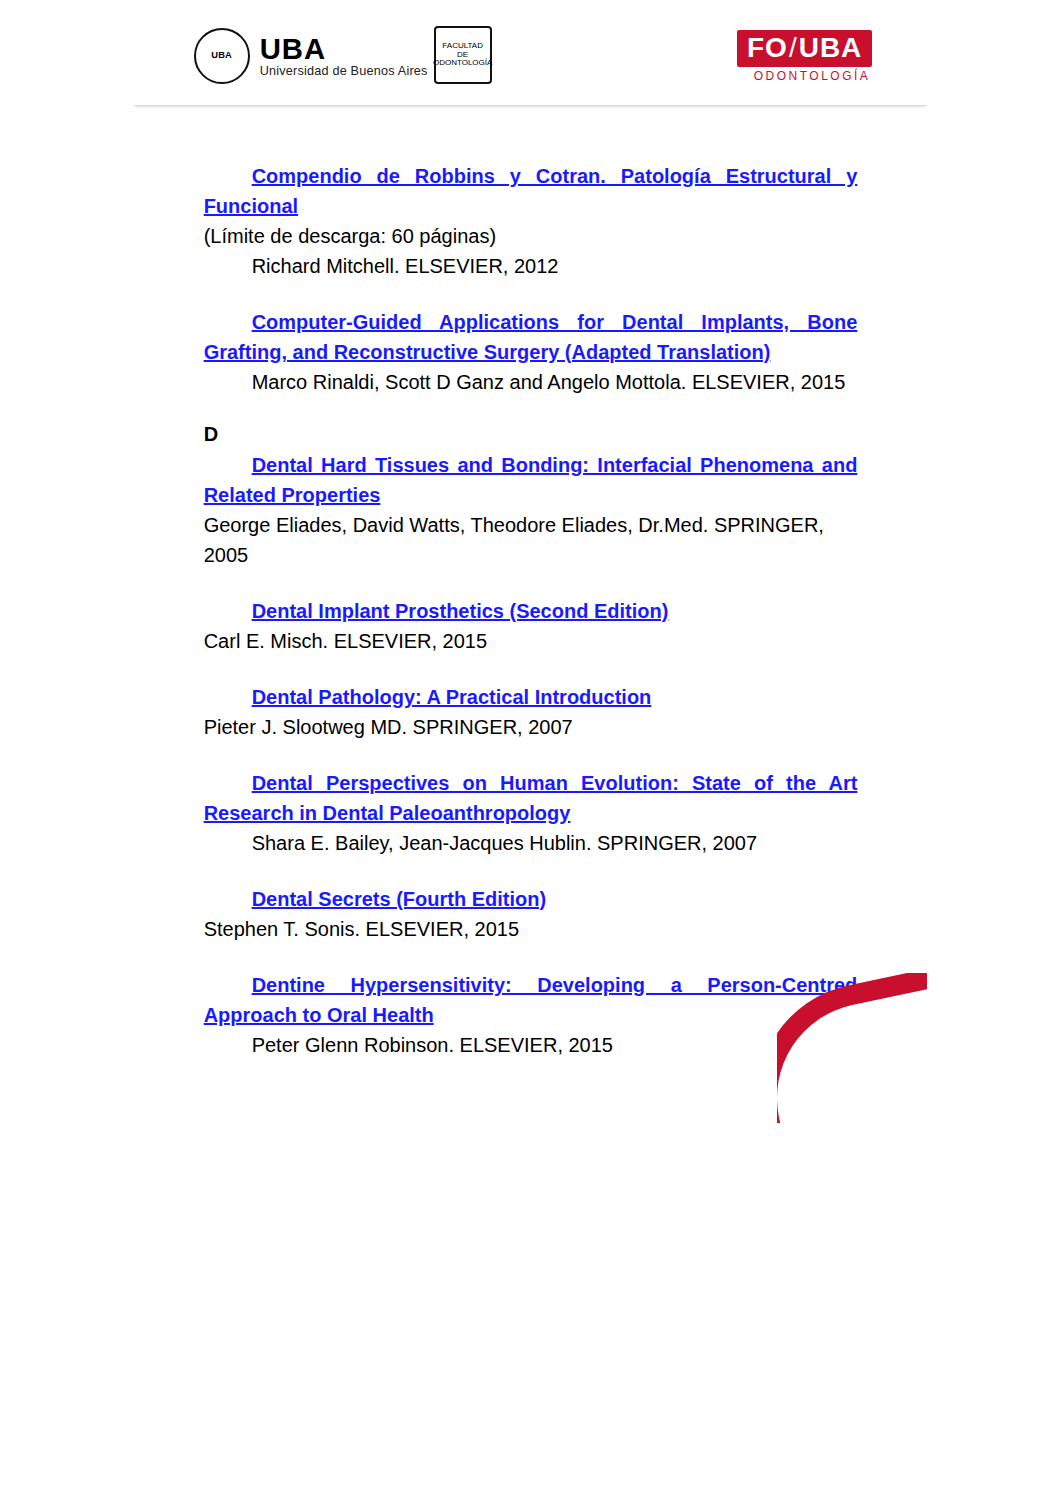UBA
UBA
Universidad de Buenos Aires
FACULTAD
DE
ODONTOLOGÍA
FO/UBA
ODONTOLOGÍA
Compendio de Robbins y Cotran. Patología Estructural y Funcional
(Límite de descarga: 60 páginas)
Richard Mitchell. ELSEVIER, 2012
Computer-Guided Applications for Dental Implants, Bone Grafting, and Reconstructive Surgery (Adapted Translation)
Marco Rinaldi, Scott D Ganz and Angelo Mottola. ELSEVIER, 2015
D
Dental Hard Tissues and Bonding: Interfacial Phenomena and Related Properties
George Eliades, David Watts, Theodore Eliades, Dr.Med. SPRINGER, 2005
Dental Implant Prosthetics (Second Edition)
Carl E. Misch. ELSEVIER, 2015
Dental Pathology: A Practical Introduction
Pieter J. Slootweg MD. SPRINGER, 2007
Dental Perspectives on Human Evolution: State of the Art Research in Dental Paleoanthropology
Shara E. Bailey, Jean-Jacques Hublin. SPRINGER, 2007
Dental Secrets (Fourth Edition)
Stephen T. Sonis. ELSEVIER, 2015
Dentine Hypersensitivity: Developing a Person-Centred Approach to Oral Health
Peter Glenn Robinson. ELSEVIER, 2015